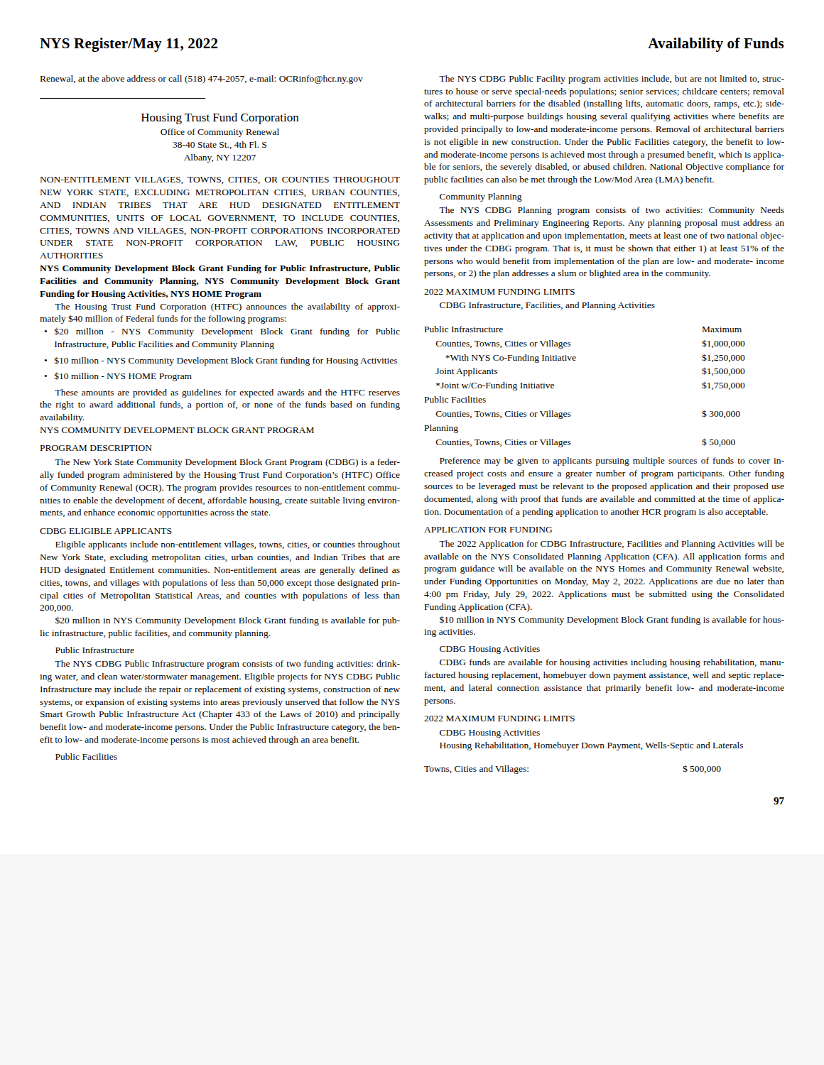NYS Register/May 11, 2022
Availability of Funds
Renewal, at the above address or call (518) 474-2057, e-mail: OCRinfo@hcr.ny.gov
Housing Trust Fund Corporation
Office of Community Renewal
38-40 State St., 4th Fl. S
Albany, NY 12207
Non-entitlement villages, towns, cities, or counties throughout New York State, excluding metropolitan cities, urban counties, and Indian Tribes that are HUD designated entitlement communities, units of local government, to include counties, cities, towns and villages, non-profit corporations incorporated under State non-profit corporation law, public housing authorities
NYS Community Development Block Grant Funding for Public Infrastructure, Public Facilities and Community Planning, NYS Community Development Block Grant Funding for Housing Activities, NYS HOME Program
The Housing Trust Fund Corporation (HTFC) announces the availability of approximately $40 million of Federal funds for the following programs:
$20 million - NYS Community Development Block Grant funding for Public Infrastructure, Public Facilities and Community Planning
$10 million - NYS Community Development Block Grant funding for Housing Activities
$10 million - NYS HOME Program
These amounts are provided as guidelines for expected awards and the HTFC reserves the right to award additional funds, a portion of, or none of the funds based on funding availability.
NYS COMMUNITY DEVELOPMENT BLOCK GRANT PROGRAM
PROGRAM DESCRIPTION
The New York State Community Development Block Grant Program (CDBG) is a federally funded program administered by the Housing Trust Fund Corporation’s (HTFC) Office of Community Renewal (OCR). The program provides resources to non-entitlement communities to enable the development of decent, affordable housing, create suitable living environments, and enhance economic opportunities across the state.
CDBG ELIGIBLE APPLICANTS
Eligible applicants include non-entitlement villages, towns, cities, or counties throughout New York State, excluding metropolitan cities, urban counties, and Indian Tribes that are HUD designated Entitlement communities. Non-entitlement areas are generally defined as cities, towns, and villages with populations of less than 50,000 except those designated principal cities of Metropolitan Statistical Areas, and counties with populations of less than 200,000.
$20 million in NYS Community Development Block Grant funding is available for public infrastructure, public facilities, and community planning.
Public Infrastructure
The NYS CDBG Public Infrastructure program consists of two funding activities: drinking water, and clean water/stormwater management. Eligible projects for NYS CDBG Public Infrastructure may include the repair or replacement of existing systems, construction of new systems, or expansion of existing systems into areas previously unserved that follow the NYS Smart Growth Public Infrastructure Act (Chapter 433 of the Laws of 2010) and principally benefit low- and moderate-income persons. Under the Public Infrastructure category, the benefit to low- and moderate-income persons is most achieved through an area benefit.
Public Facilities
The NYS CDBG Public Facility program activities include, but are not limited to, structures to house or serve special-needs populations; senior services; childcare centers; removal of architectural barriers for the disabled (installing lifts, automatic doors, ramps, etc.); sidewalks; and multi-purpose buildings housing several qualifying activities where benefits are provided principally to low-and moderate-income persons. Removal of architectural barriers is not eligible in new construction. Under the Public Facilities category, the benefit to low- and moderate-income persons is achieved most through a presumed benefit, which is applicable for seniors, the severely disabled, or abused children. National Objective compliance for public facilities can also be met through the Low/Mod Area (LMA) benefit.
Community Planning
The NYS CDBG Planning program consists of two activities: Community Needs Assessments and Preliminary Engineering Reports. Any planning proposal must address an activity that at application and upon implementation, meets at least one of two national objectives under the CDBG program. That is, it must be shown that either 1) at least 51% of the persons who would benefit from implementation of the plan are low- and moderate- income persons, or 2) the plan addresses a slum or blighted area in the community.
2022 MAXIMUM FUNDING LIMITS
CDBG Infrastructure, Facilities, and Planning Activities
| Public Infrastructure | Maximum |
| Counties, Towns, Cities or Villages | $1,000,000 |
| *With NYS Co-Funding Initiative | $1,250,000 |
| Joint Applicants | $1,500,000 |
| *Joint w/Co-Funding Initiative | $1,750,000 |
| Public Facilities | |
| Counties, Towns, Cities or Villages | $ 300,000 |
| Planning | |
| Counties, Towns, Cities or Villages | $ 50,000 |
Preference may be given to applicants pursuing multiple sources of funds to cover increased project costs and ensure a greater number of program participants. Other funding sources to be leveraged must be relevant to the proposed application and their proposed use documented, along with proof that funds are available and committed at the time of application. Documentation of a pending application to another HCR program is also acceptable.
APPLICATION FOR FUNDING
The 2022 Application for CDBG Infrastructure, Facilities and Planning Activities will be available on the NYS Consolidated Planning Application (CFA). All application forms and program guidance will be available on the NYS Homes and Community Renewal website, under Funding Opportunities on Monday, May 2, 2022. Applications are due no later than 4:00 pm Friday, July 29, 2022. Applications must be submitted using the Consolidated Funding Application (CFA).
$10 million in NYS Community Development Block Grant funding is available for housing activities.
CDBG Housing Activities
CDBG funds are available for housing activities including housing rehabilitation, manufactured housing replacement, homebuyer down payment assistance, well and septic replacement, and lateral connection assistance that primarily benefit low- and moderate-income persons.
2022 MAXIMUM FUNDING LIMITS
CDBG Housing Activities
Housing Rehabilitation, Homebuyer Down Payment, Wells-Septic and Laterals
| Towns, Cities and Villages: | $ 500,000 |
97